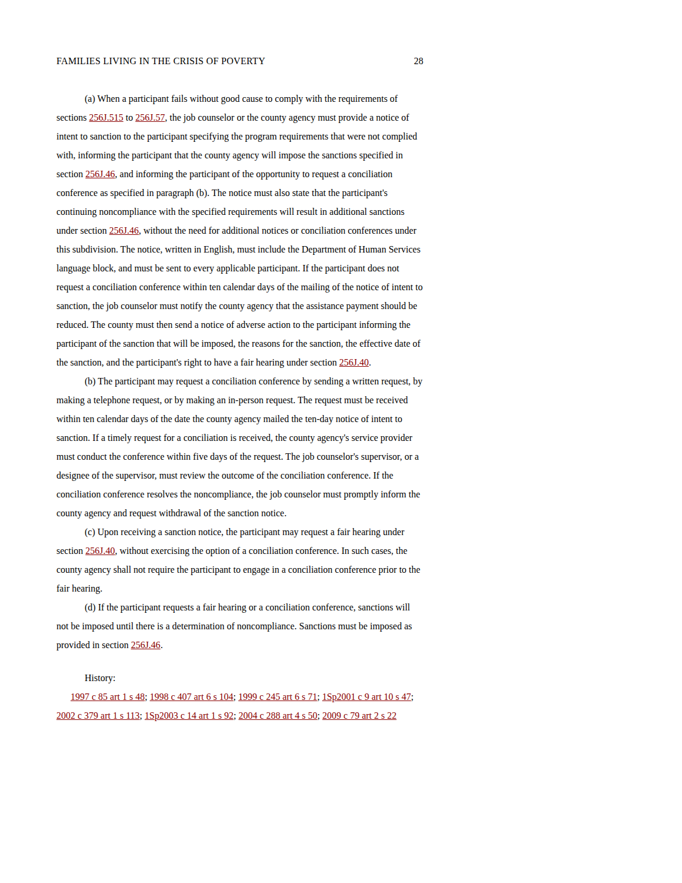Families Living in the Crisis of Poverty 28
(a) When a participant fails without good cause to comply with the requirements of sections 256J.515 to 256J.57, the job counselor or the county agency must provide a notice of intent to sanction to the participant specifying the program requirements that were not complied with, informing the participant that the county agency will impose the sanctions specified in section 256J.46, and informing the participant of the opportunity to request a conciliation conference as specified in paragraph (b). The notice must also state that the participant's continuing noncompliance with the specified requirements will result in additional sanctions under section 256J.46, without the need for additional notices or conciliation conferences under this subdivision. The notice, written in English, must include the Department of Human Services language block, and must be sent to every applicable participant. If the participant does not request a conciliation conference within ten calendar days of the mailing of the notice of intent to sanction, the job counselor must notify the county agency that the assistance payment should be reduced. The county must then send a notice of adverse action to the participant informing the participant of the sanction that will be imposed, the reasons for the sanction, the effective date of the sanction, and the participant's right to have a fair hearing under section 256J.40.
(b) The participant may request a conciliation conference by sending a written request, by making a telephone request, or by making an in-person request. The request must be received within ten calendar days of the date the county agency mailed the ten-day notice of intent to sanction. If a timely request for a conciliation is received, the county agency's service provider must conduct the conference within five days of the request. The job counselor's supervisor, or a designee of the supervisor, must review the outcome of the conciliation conference. If the conciliation conference resolves the noncompliance, the job counselor must promptly inform the county agency and request withdrawal of the sanction notice.
(c) Upon receiving a sanction notice, the participant may request a fair hearing under section 256J.40, without exercising the option of a conciliation conference. In such cases, the county agency shall not require the participant to engage in a conciliation conference prior to the fair hearing.
(d) If the participant requests a fair hearing or a conciliation conference, sanctions will not be imposed until there is a determination of noncompliance. Sanctions must be imposed as provided in section 256J.46.
History:
1997 c 85 art 1 s 48; 1998 c 407 art 6 s 104; 1999 c 245 art 6 s 71; 1Sp2001 c 9 art 10 s 47; 2002 c 379 art 1 s 113; 1Sp2003 c 14 art 1 s 92; 2004 c 288 art 4 s 50; 2009 c 79 art 2 s 22